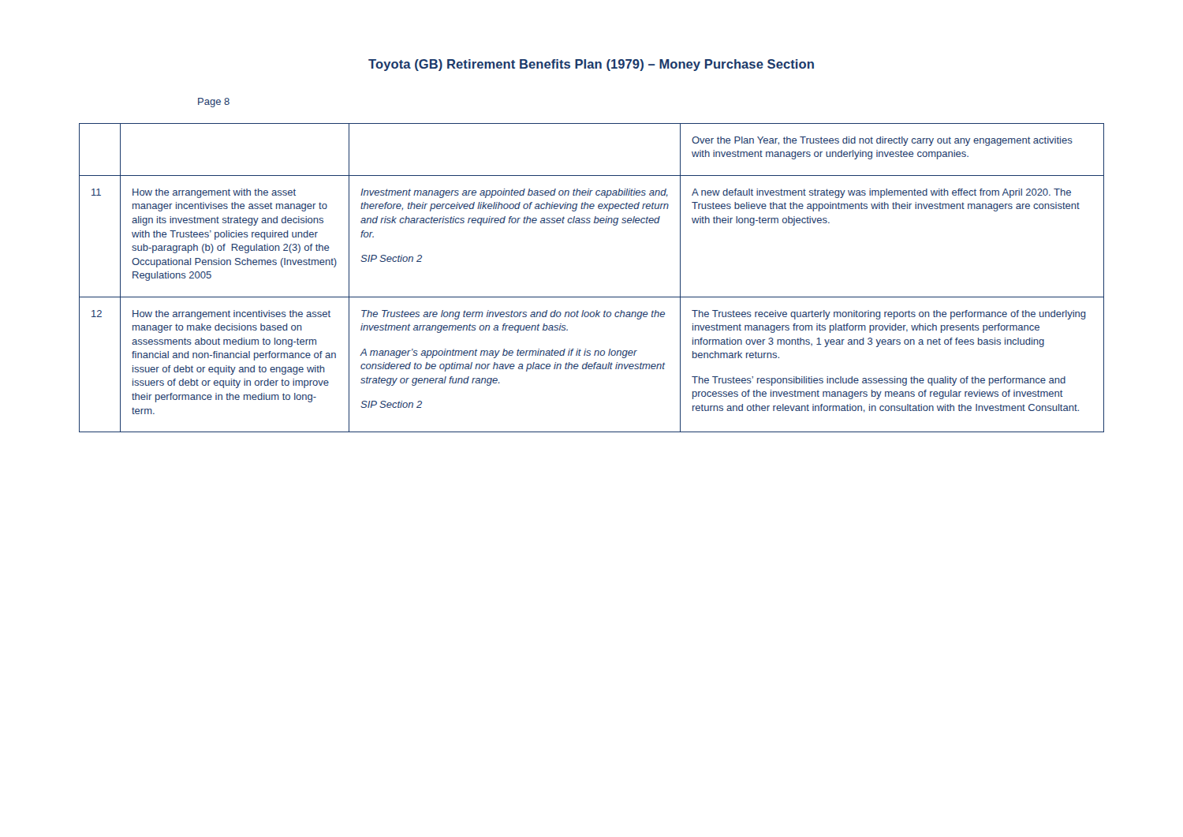Toyota (GB) Retirement Benefits Plan (1979) – Money Purchase Section
Page 8
| | | | Over the Plan Year, the Trustees did not directly carry out any engagement activities with investment managers or underlying investee companies. |
| 11 | How the arrangement with the asset manager incentivises the asset manager to align its investment strategy and decisions with the Trustees’ policies required under sub-paragraph (b) of Regulation 2(3) of the Occupational Pension Schemes (Investment) Regulations 2005 | Investment managers are appointed based on their capabilities and, therefore, their perceived likelihood of achieving the expected return and risk characteristics required for the asset class being selected for. SIP Section 2 | A new default investment strategy was implemented with effect from April 2020. The Trustees believe that the appointments with their investment managers are consistent with their long-term objectives. |
| 12 | How the arrangement incentivises the asset manager to make decisions based on assessments about medium to long-term financial and non-financial performance of an issuer of debt or equity and to engage with issuers of debt or equity in order to improve their performance in the medium to long-term. | The Trustees are long term investors and do not look to change the investment arrangements on a frequent basis. A manager’s appointment may be terminated if it is no longer considered to be optimal nor have a place in the default investment strategy or general fund range. SIP Section 2 | The Trustees receive quarterly monitoring reports on the performance of the underlying investment managers from its platform provider, which presents performance information over 3 months, 1 year and 3 years on a net of fees basis including benchmark returns. The Trustees’ responsibilities include assessing the quality of the performance and processes of the investment managers by means of regular reviews of investment returns and other relevant information, in consultation with the Investment Consultant. |